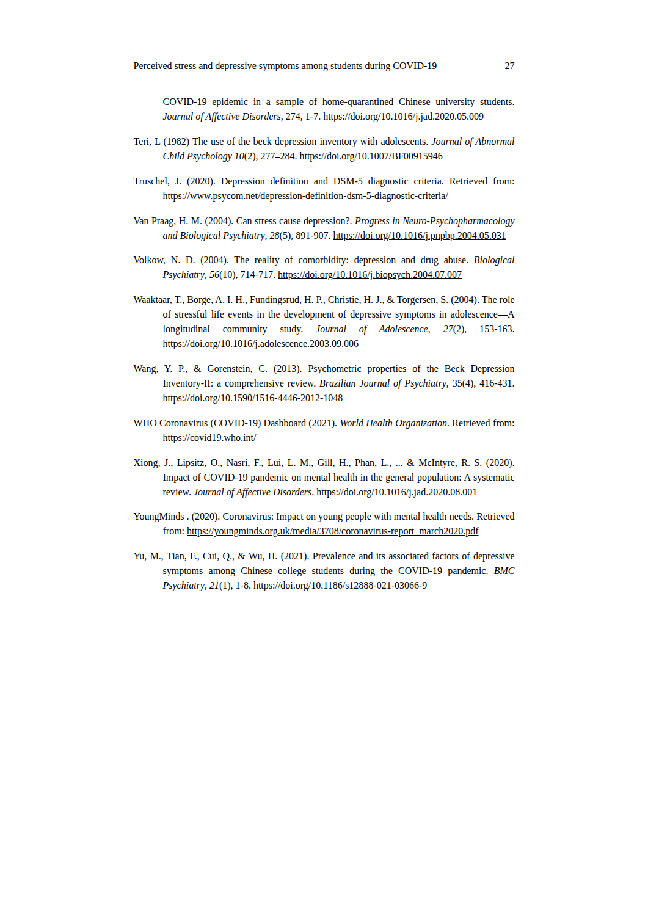Perceived stress and depressive symptoms among students during COVID-19
27
COVID-19 epidemic in a sample of home-quarantined Chinese university students. Journal of Affective Disorders, 274, 1-7. https://doi.org/10.1016/j.jad.2020.05.009
Teri, L (1982) The use of the beck depression inventory with adolescents. Journal of Abnormal Child Psychology 10(2), 277–284. https://doi.org/10.1007/BF00915946
Truschel, J. (2020). Depression definition and DSM-5 diagnostic criteria. Retrieved from: https://www.psycom.net/depression-definition-dsm-5-diagnostic-criteria/
Van Praag, H. M. (2004). Can stress cause depression?. Progress in Neuro-Psychopharmacology and Biological Psychiatry, 28(5), 891-907. https://doi.org/10.1016/j.pnpbp.2004.05.031
Volkow, N. D. (2004). The reality of comorbidity: depression and drug abuse. Biological Psychiatry, 56(10), 714-717. https://doi.org/10.1016/j.biopsych.2004.07.007
Waaktaar, T., Borge, A. I. H., Fundingsrud, H. P., Christie, H. J., & Torgersen, S. (2004). The role of stressful life events in the development of depressive symptoms in adolescence—A longitudinal community study. Journal of Adolescence, 27(2), 153-163. https://doi.org/10.1016/j.adolescence.2003.09.006
Wang, Y. P., & Gorenstein, C. (2013). Psychometric properties of the Beck Depression Inventory-II: a comprehensive review. Brazilian Journal of Psychiatry, 35(4), 416-431. https://doi.org/10.1590/1516-4446-2012-1048
WHO Coronavirus (COVID-19) Dashboard (2021). World Health Organization. Retrieved from: https://covid19.who.int/
Xiong, J., Lipsitz, O., Nasri, F., Lui, L. M., Gill, H., Phan, L., ... & McIntyre, R. S. (2020). Impact of COVID-19 pandemic on mental health in the general population: A systematic review. Journal of Affective Disorders. https://doi.org/10.1016/j.jad.2020.08.001
YoungMinds . (2020). Coronavirus: Impact on young people with mental health needs. Retrieved from: https://youngminds.org.uk/media/3708/coronavirus-report_march2020.pdf
Yu, M., Tian, F., Cui, Q., & Wu, H. (2021). Prevalence and its associated factors of depressive symptoms among Chinese college students during the COVID-19 pandemic. BMC Psychiatry, 21(1), 1-8. https://doi.org/10.1186/s12888-021-03066-9